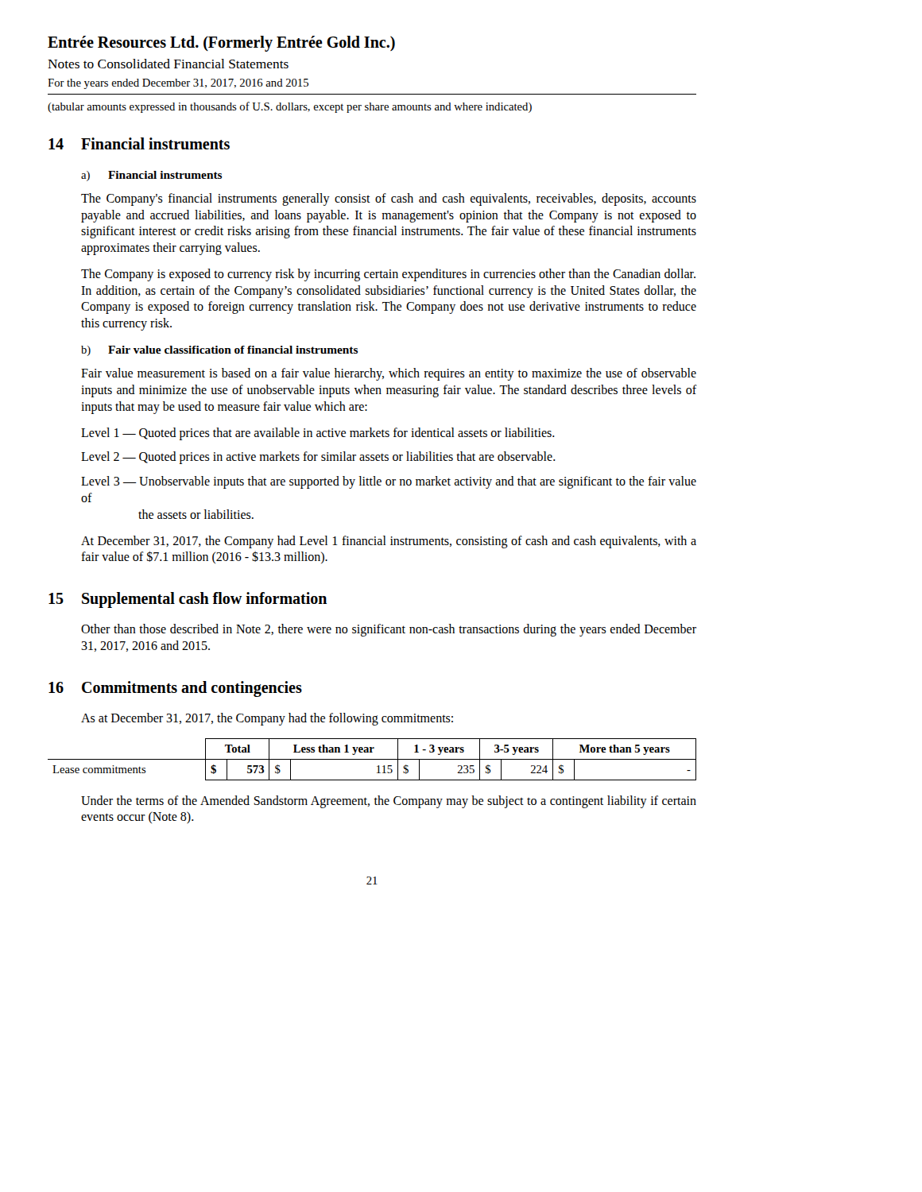Entrée Resources Ltd. (Formerly Entrée Gold Inc.)
Notes to Consolidated Financial Statements
For the years ended December 31, 2017, 2016 and 2015
(tabular amounts expressed in thousands of U.S. dollars, except per share amounts and where indicated)
14 Financial instruments
a) Financial instruments
The Company's financial instruments generally consist of cash and cash equivalents, receivables, deposits, accounts payable and accrued liabilities, and loans payable. It is management's opinion that the Company is not exposed to significant interest or credit risks arising from these financial instruments. The fair value of these financial instruments approximates their carrying values.
The Company is exposed to currency risk by incurring certain expenditures in currencies other than the Canadian dollar. In addition, as certain of the Company’s consolidated subsidiaries’ functional currency is the United States dollar, the Company is exposed to foreign currency translation risk. The Company does not use derivative instruments to reduce this currency risk.
b) Fair value classification of financial instruments
Fair value measurement is based on a fair value hierarchy, which requires an entity to maximize the use of observable inputs and minimize the use of unobservable inputs when measuring fair value. The standard describes three levels of inputs that may be used to measure fair value which are:
Level 1 — Quoted prices that are available in active markets for identical assets or liabilities.
Level 2 — Quoted prices in active markets for similar assets or liabilities that are observable.
Level 3 — Unobservable inputs that are supported by little or no market activity and that are significant to the fair value of the assets or liabilities.
At December 31, 2017, the Company had Level 1 financial instruments, consisting of cash and cash equivalents, with a fair value of $7.1 million (2016 - $13.3 million).
15 Supplemental cash flow information
Other than those described in Note 2, there were no significant non-cash transactions during the years ended December 31, 2017, 2016 and 2015.
16 Commitments and contingencies
As at December 31, 2017, the Company had the following commitments:
| | Total | Less than 1 year | 1 - 3 years | 3-5 years | More than 5 years |
| --- | --- | --- | --- | --- | --- |
| Lease commitments | $ | 573 | $ | 115 | $ | 235 | $ | 224 | $ | - |
Under the terms of the Amended Sandstorm Agreement, the Company may be subject to a contingent liability if certain events occur (Note 8).
21